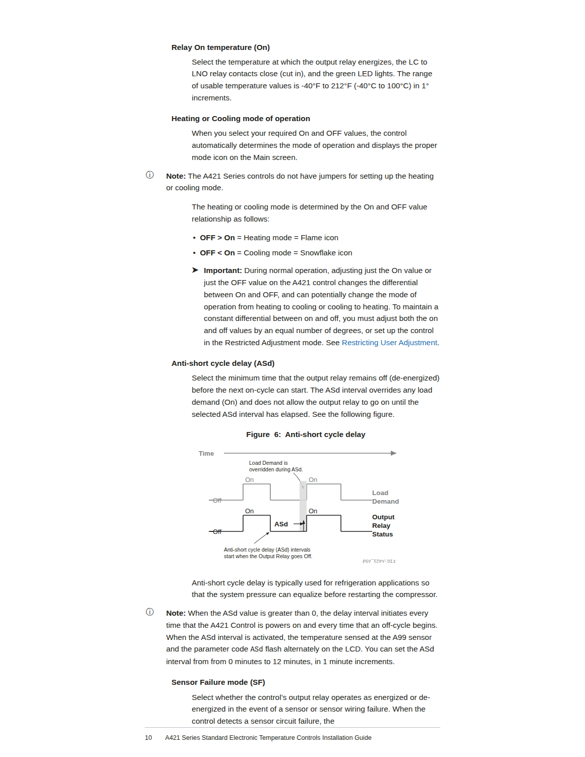Relay On temperature (On)
Select the temperature at which the output relay energizes, the LC to LNO relay contacts close (cut in), and the green LED lights. The range of usable temperature values is -40°F to 212°F (-40°C to 100°C) in 1° increments.
Heating or Cooling mode of operation
When you select your required On and OFF values, the control automatically determines the mode of operation and displays the proper mode icon on the Main screen.
ⓘ
Note: The A421 Series controls do not have jumpers for setting up the heating or cooling mode.
The heating or cooling mode is determined by the On and OFF value relationship as follows:
OFF > On = Heating mode = Flame icon
OFF < On = Cooling mode = Snowflake icon
➤
Important: During normal operation, adjusting just the On value or just the OFF value on the A421 control changes the differential between On and OFF, and can potentially change the mode of operation from heating to cooling or cooling to heating. To maintain a constant differential between on and off, you must adjust both the on and off values by an equal number of degrees, or set up the control in the Restricted Adjustment mode. See Restricting User Adjustment.
Anti-short cycle delay (ASd)
Select the minimum time that the output relay remains off (de-energized) before the next on-cycle can start. The ASd interval overrides any load demand (On) and does not allow the output relay to go on until the selected ASd interval has elapsed. See the following figure.
Figure 6: Anti-short cycle delay
Time Load Demand is overridden during ASd. On On Off Load Demand On On Off ASd Output Relay Status Anti-short cycle delay (ASd) intervals start when the Output Relay goes Off. FIG:A421_ASd
Anti-short cycle delay is typically used for refrigeration applications so that the system pressure can equalize before restarting the compressor.
ⓘ
Note: When the ASd value is greater than 0, the delay interval initiates every time that the A421 Control is powers on and every time that an off-cycle begins. When the ASd interval is activated, the temperature sensed at the A99 sensor and the parameter code ASd flash alternately on the LCD. You can set the ASd interval from from 0 minutes to 12 minutes, in 1 minute increments.
Sensor Failure mode (SF)
Select whether the control’s output relay operates as energized or de-energized in the event of a sensor or sensor wiring failure. When the control detects a sensor circuit failure, the
10 A421 Series Standard Electronic Temperature Controls Installation Guide